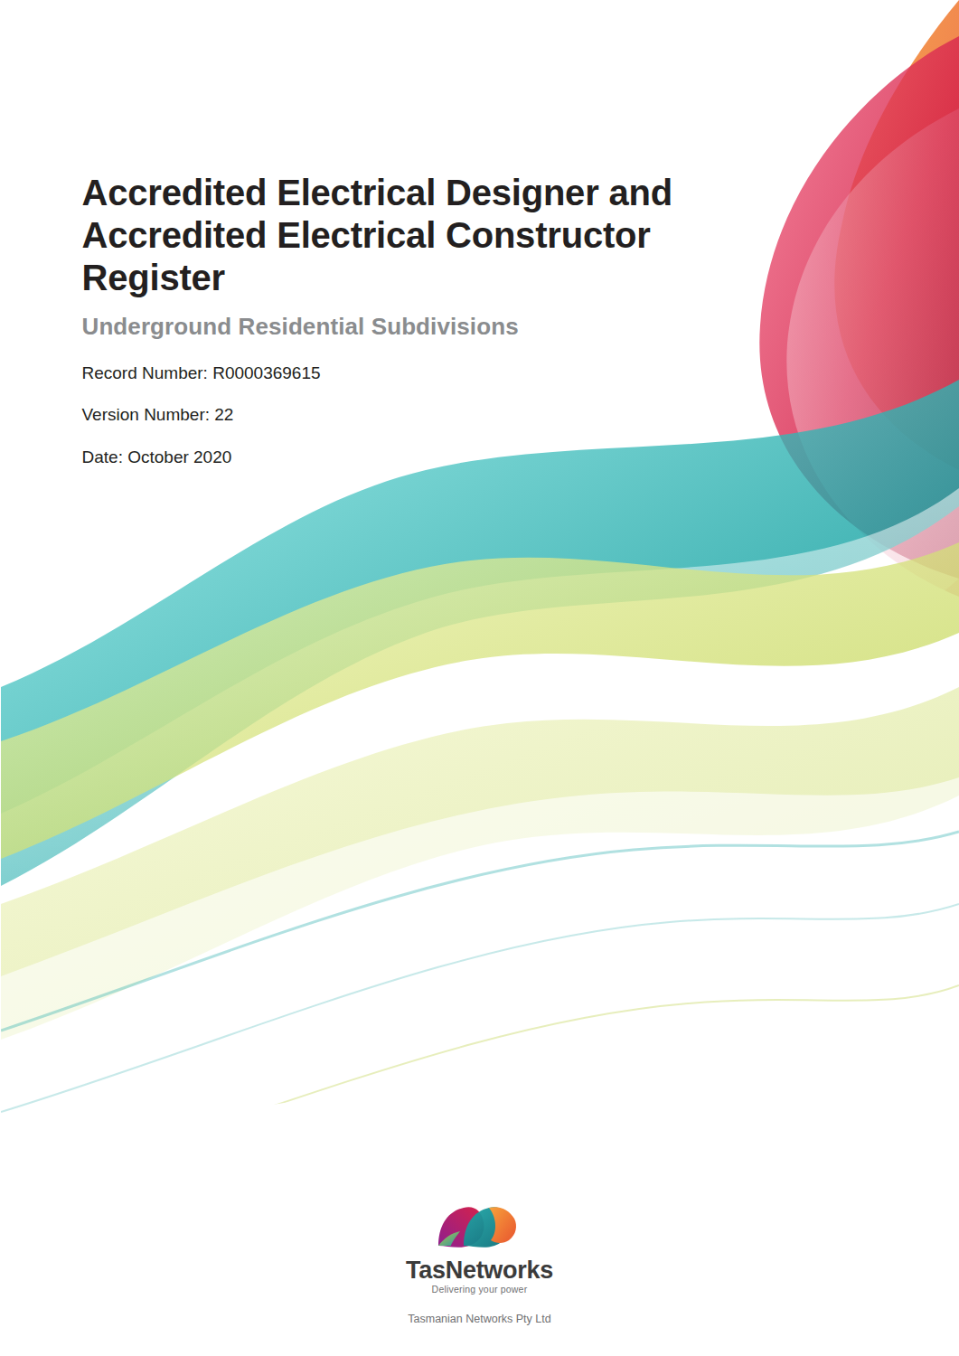Accredited Electrical Designer and
Accredited Electrical Constructor Register
Underground Residential Subdivisions
Record Number: R0000369615
Version Number: 22
Date: October 2020
TasNetworks
Delivering your power
Tasmanian Networks Pty Ltd